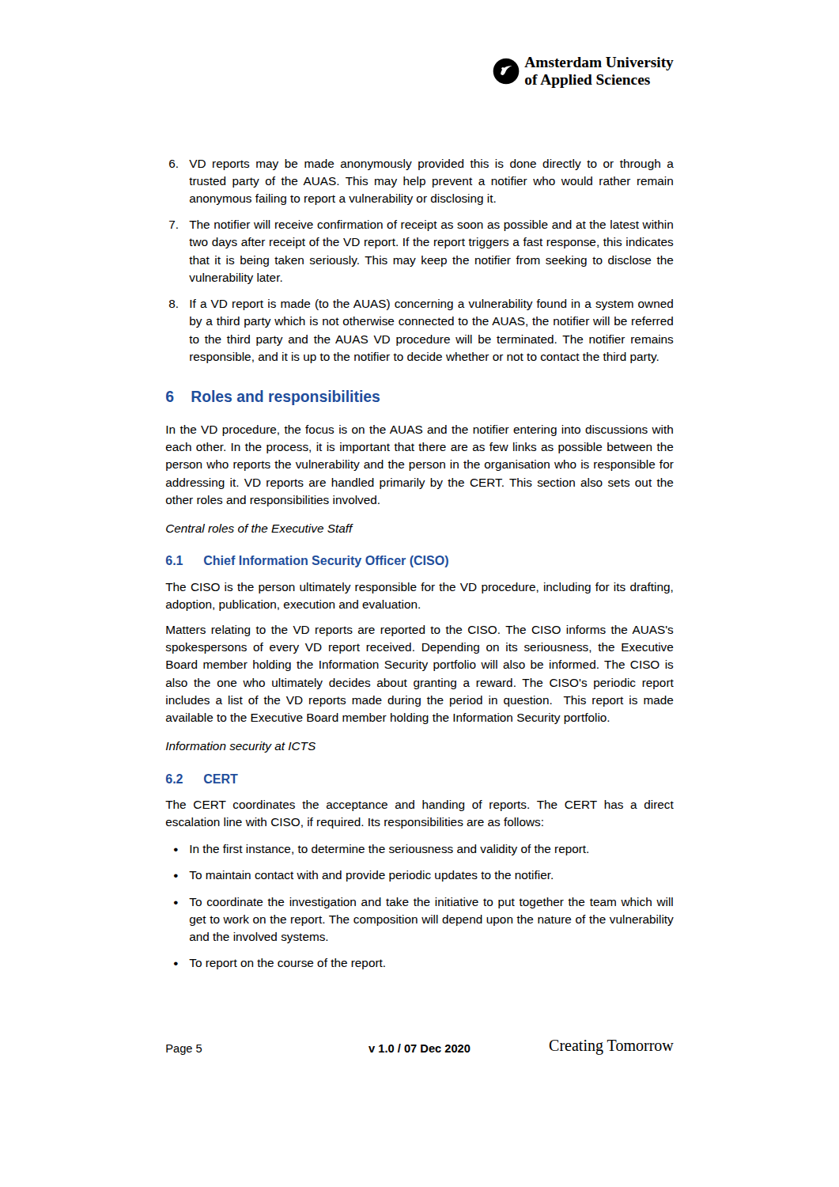Amsterdam University
of Applied Sciences
VD reports may be made anonymously provided this is done directly to or through a trusted party of the AUAS. This may help prevent a notifier who would rather remain anonymous failing to report a vulnerability or disclosing it.
The notifier will receive confirmation of receipt as soon as possible and at the latest within two days after receipt of the VD report. If the report triggers a fast response, this indicates that it is being taken seriously. This may keep the notifier from seeking to disclose the vulnerability later.
If a VD report is made (to the AUAS) concerning a vulnerability found in a system owned by a third party which is not otherwise connected to the AUAS, the notifier will be referred to the third party and the AUAS VD procedure will be terminated. The notifier remains responsible, and it is up to the notifier to decide whether or not to contact the third party.
6 Roles and responsibilities
In the VD procedure, the focus is on the AUAS and the notifier entering into discussions with each other. In the process, it is important that there are as few links as possible between the person who reports the vulnerability and the person in the organisation who is responsible for addressing it. VD reports are handled primarily by the CERT. This section also sets out the other roles and responsibilities involved.
Central roles of the Executive Staff
6.1 Chief Information Security Officer (CISO)
The CISO is the person ultimately responsible for the VD procedure, including for its drafting, adoption, publication, execution and evaluation.
Matters relating to the VD reports are reported to the CISO. The CISO informs the AUAS's spokespersons of every VD report received. Depending on its seriousness, the Executive Board member holding the Information Security portfolio will also be informed. The CISO is also the one who ultimately decides about granting a reward. The CISO's periodic report includes a list of the VD reports made during the period in question. This report is made available to the Executive Board member holding the Information Security portfolio.
Information security at ICTS
6.2 CERT
The CERT coordinates the acceptance and handing of reports. The CERT has a direct escalation line with CISO, if required. Its responsibilities are as follows:
In the first instance, to determine the seriousness and validity of the report.
To maintain contact with and provide periodic updates to the notifier.
To coordinate the investigation and take the initiative to put together the team which will get to work on the report. The composition will depend upon the nature of the vulnerability and the involved systems.
To report on the course of the report.
Page 5
v 1.0 / 07 Dec 2020
Creating Tomorrow